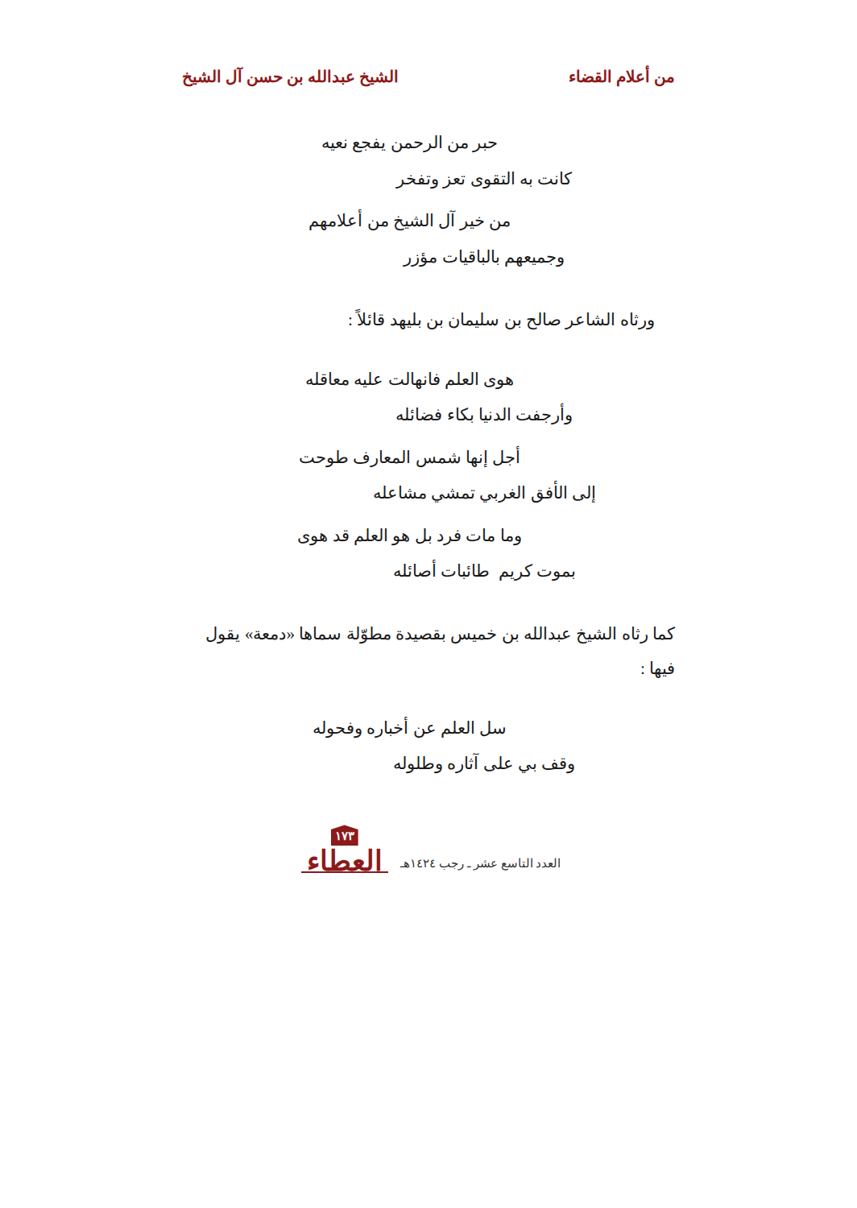من أعلام القضاء
الشيخ عبدالله بن حسن آل الشيخ
حبر من الرحمن يفجع نعيه كانت به التقوى تعز وتفخر
من خير آل الشيخ من أعلامهم وجميعهم بالباقيات مؤزر
ورثاه الشاعر صالح بن سليمان بن بليهد قائلاً :
هوى العلم فانهالت عليه معاقله وأرجفت الدنيا بكاء فضائله
أجل إنها شمس المعارف طوحت إلى الأفق الغربي تمشي مشاعله
وما مات فرد بل هو العلم قد هوى بموت كريم طائبات أصائله
كما رثاه الشيخ عبدالله بن خميس بقصيدة مطوّلة سماها «دمعة» يقول فيها :
سل العلم عن أخباره وفحوله وقف بي على آثاره وطلوله
العدد التاسع عشر ـ رجب ١٤٢٤هـ
١٧٣
العطاء